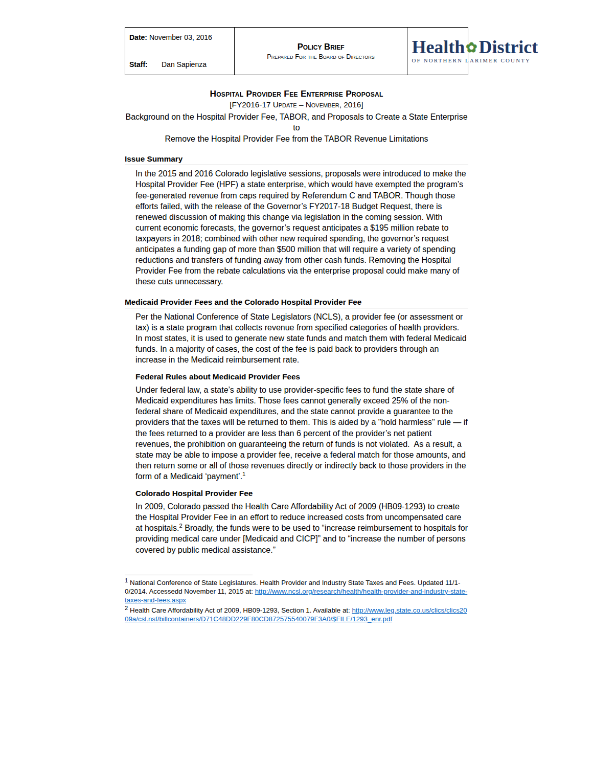| Date: November 03, 2016 Staff: Dan Sapienza | Policy Brief Prepared For the Board of Directors | Health ✿ District OF NORTHERN LARIMER COUNTY |
Hospital Provider Fee Enterprise Proposal
[FY2016-17 Update – November, 2016]
Background on the Hospital Provider Fee, TABOR, and Proposals to Create a State Enterprise to
Remove the Hospital Provider Fee from the TABOR Revenue Limitations
Issue Summary
In the 2015 and 2016 Colorado legislative sessions, proposals were introduced to make the Hospital Provider Fee (HPF) a state enterprise, which would have exempted the program’s fee-generated revenue from caps required by Referendum C and TABOR. Though those efforts failed, with the release of the Governor’s FY2017-18 Budget Request, there is renewed discussion of making this change via legislation in the coming session. With current economic forecasts, the governor’s request anticipates a $195 million rebate to taxpayers in 2018; combined with other new required spending, the governor’s request anticipates a funding gap of more than $500 million that will require a variety of spending reductions and transfers of funding away from other cash funds. Removing the Hospital Provider Fee from the rebate calculations via the enterprise proposal could make many of these cuts unnecessary.
Medicaid Provider Fees and the Colorado Hospital Provider Fee
Per the National Conference of State Legislators (NCLS), a provider fee (or assessment or tax) is a state program that collects revenue from specified categories of health providers. In most states, it is used to generate new state funds and match them with federal Medicaid funds. In a majority of cases, the cost of the fee is paid back to providers through an increase in the Medicaid reimbursement rate.
Federal Rules about Medicaid Provider Fees
Under federal law, a state’s ability to use provider-specific fees to fund the state share of Medicaid expenditures has limits. Those fees cannot generally exceed 25% of the non-federal share of Medicaid expenditures, and the state cannot provide a guarantee to the providers that the taxes will be returned to them. This is aided by a "hold harmless" rule — if the fees returned to a provider are less than 6 percent of the provider’s net patient revenues, the prohibition on guaranteeing the return of funds is not violated. As a result, a state may be able to impose a provider fee, receive a federal match for those amounts, and then return some or all of those revenues directly or indirectly back to those providers in the form of a Medicaid ‘payment’.1
Colorado Hospital Provider Fee
In 2009, Colorado passed the Health Care Affordability Act of 2009 (HB09-1293) to create the Hospital Provider Fee in an effort to reduce increased costs from uncompensated care at hospitals.2 Broadly, the funds were to be used to “increase reimbursement to hospitals for providing medical care under [Medicaid and CICP]” and to “increase the number of persons covered by public medical assistance.”
1 National Conference of State Legislatures. Health Provider and Industry State Taxes and Fees. Updated 11/1-0/2014. Accessedd November 11, 2015 at: http://www.ncsl.org/research/health/health-provider-and-industry-state-taxes-and-fees.aspx
2 Health Care Affordability Act of 2009, HB09-1293, Section 1. Available at: http://www.leg.state.co.us/clics/clics2009a/csl.nsf/billcontainers/D71C48DD229F80CD872575540079F3A0/$FILE/1293_enr.pdf